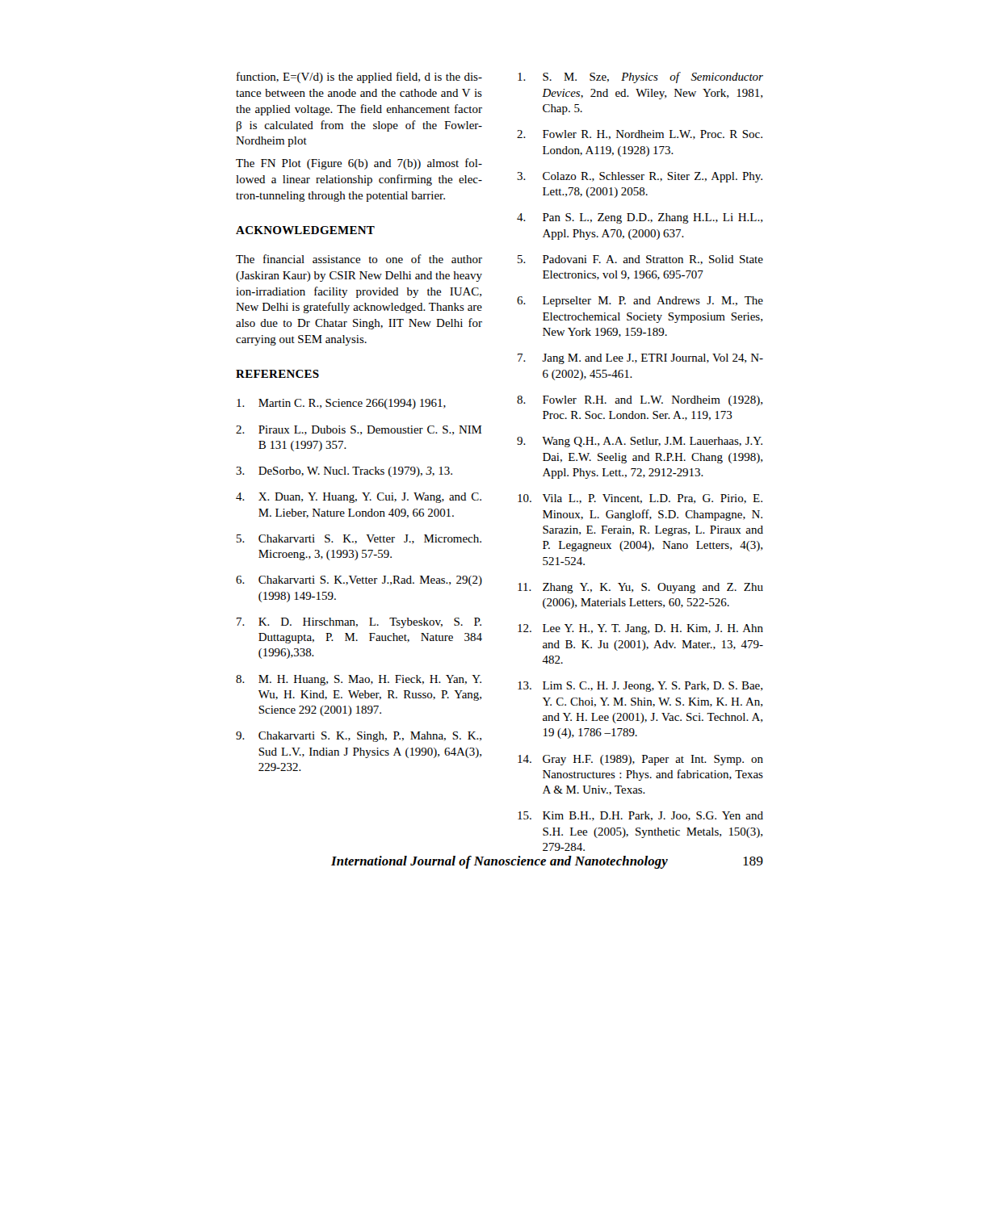function, E=(V/d) is the applied field, d is the distance between the anode and the cathode and V is the applied voltage. The field enhancement factor β is calculated from the slope of the Fowler-Nordheim plot
The FN Plot (Figure 6(b) and 7(b)) almost followed a linear relationship confirming the electron-tunneling through the potential barrier.
ACKNOWLEDGEMENT
The financial assistance to one of the author (Jaskiran Kaur) by CSIR New Delhi and the heavy ion-irradiation facility provided by the IUAC, New Delhi is gratefully acknowledged. Thanks are also due to Dr Chatar Singh, IIT New Delhi for carrying out SEM analysis.
REFERENCES
Martin C. R., Science 266(1994) 1961,
Piraux L., Dubois S., Demoustier C. S., NIM B 131 (1997) 357.
DeSorbo, W. Nucl. Tracks (1979), 3, 13.
X. Duan, Y. Huang, Y. Cui, J. Wang, and C. M. Lieber, Nature London 409, 66 2001.
Chakarvarti S. K., Vetter J., Micromech. Microeng., 3, (1993) 57-59.
Chakarvarti S. K.,Vetter J.,Rad. Meas., 29(2) (1998) 149-159.
K. D. Hirschman, L. Tsybeskov, S. P. Duttagupta, P. M. Fauchet, Nature 384 (1996),338.
M. H. Huang, S. Mao, H. Fieck, H. Yan, Y. Wu, H. Kind, E. Weber, R. Russo, P. Yang, Science 292 (2001) 1897.
Chakarvarti S. K., Singh, P., Mahna, S. K., Sud L.V., Indian J Physics A (1990), 64A(3), 229-232.
S. M. Sze, Physics of Semiconductor Devices, 2nd ed. Wiley, New York, 1981, Chap. 5.
Fowler R. H., Nordheim L.W., Proc. R Soc. London, A119, (1928) 173.
Colazo R., Schlesser R., Siter Z., Appl. Phy. Lett.,78, (2001) 2058.
Pan S. L., Zeng D.D., Zhang H.L., Li H.L., Appl. Phys. A70, (2000) 637.
Padovani F. A. and Stratton R., Solid State Electronics, vol 9, 1966, 695-707
Leprselter M. P. and Andrews J. M., The Electrochemical Society Symposium Series, New York 1969, 159-189.
Jang M. and Lee J., ETRI Journal, Vol 24, N-6 (2002), 455-461.
Fowler R.H. and L.W. Nordheim (1928), Proc. R. Soc. London. Ser. A., 119, 173
Wang Q.H., A.A. Setlur, J.M. Lauerhaas, J.Y. Dai, E.W. Seelig and R.P.H. Chang (1998), Appl. Phys. Lett., 72, 2912-2913.
Vila L., P. Vincent, L.D. Pra, G. Pirio, E. Minoux, L. Gangloff, S.D. Champagne, N. Sarazin, E. Ferain, R. Legras, L. Piraux and P. Legagneux (2004), Nano Letters, 4(3), 521-524.
Zhang Y., K. Yu, S. Ouyang and Z. Zhu (2006), Materials Letters, 60, 522-526.
Lee Y. H., Y. T. Jang, D. H. Kim, J. H. Ahn and B. K. Ju (2001), Adv. Mater., 13, 479-482.
Lim S. C., H. J. Jeong, Y. S. Park, D. S. Bae, Y. C. Choi, Y. M. Shin, W. S. Kim, K. H. An, and Y. H. Lee (2001), J. Vac. Sci. Technol. A, 19 (4), 1786 –1789.
Gray H.F. (1989), Paper at Int. Symp. on Nanostructures : Phys. and fabrication, Texas A & M. Univ., Texas.
Kim B.H., D.H. Park, J. Joo, S.G. Yen and S.H. Lee (2005), Synthetic Metals, 150(3), 279-284.
International Journal of Nanoscience and Nanotechnology 189